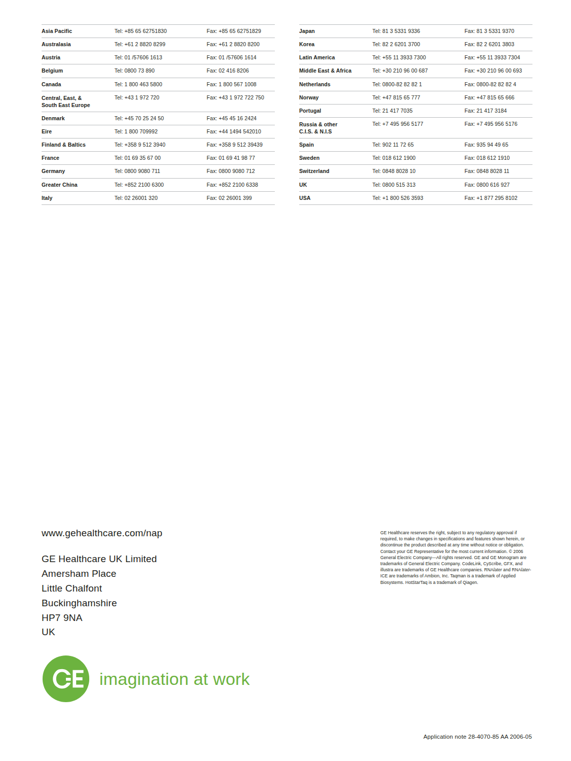| Asia Pacific | Tel: +85 65 62751830 | Fax: +85 65 62751829 |
| Australasia | Tel: +61 2 8820 8299 | Fax: +61 2 8820 8200 |
| Austria | Tel: 01 /57606 1613 | Fax: 01 /57606 1614 |
| Belgium | Tel: 0800 73 890 | Fax: 02 416 8206 |
| Canada | Tel: 1 800 463 5800 | Fax: 1 800 567 1008 |
| Central, East, & South East Europe | Tel: +43 1 972 720 | Fax: +43 1 972 722 750 |
| Denmark | Tel: +45 70 25 24 50 | Fax: +45 45 16 2424 |
| Eire | Tel: 1 800 709992 | Fax: +44 1494 542010 |
| Finland & Baltics | Tel: +358 9 512 3940 | Fax: +358 9 512 39439 |
| France | Tel: 01 69 35 67 00 | Fax: 01 69 41 98 77 |
| Germany | Tel: 0800 9080 711 | Fax: 0800 9080 712 |
| Greater China | Tel: +852 2100 6300 | Fax: +852 2100 6338 |
| Italy | Tel: 02 26001 320 | Fax: 02 26001 399 |
| Japan | Tel: 81 3 5331 9336 | Fax: 81 3 5331 9370 |
| Korea | Tel: 82 2 6201 3700 | Fax: 82 2 6201 3803 |
| Latin America | Tel: +55 11 3933 7300 | Fax: +55 11 3933 7304 |
| Middle East & Africa | Tel: +30 210 96 00 687 | Fax: +30 210 96 00 693 |
| Netherlands | Tel: 0800-82 82 82 1 | Fax: 0800-82 82 82 4 |
| Norway | Tel: +47 815 65 777 | Fax: +47 815 65 666 |
| Portugal | Tel: 21 417 7035 | Fax: 21 417 3184 |
| Russia & other C.I.S. & N.I.S | Tel: +7 495 956 5177 | Fax: +7 495 956 5176 |
| Spain | Tel: 902 11 72 65 | Fax: 935 94 49 65 |
| Sweden | Tel: 018 612 1900 | Fax: 018 612 1910 |
| Switzerland | Tel: 0848 8028 10 | Fax: 0848 8028 11 |
| UK | Tel: 0800 515 313 | Fax: 0800 616 927 |
| USA | Tel: +1 800 526 3593 | Fax: +1 877 295 8102 |
www.gehealthcare.com/nap
GE Healthcare UK Limited
Amersham Place
Little Chalfont
Buckinghamshire
HP7 9NA
UK
GE Healthcare reserves the right, subject to any regulatory approval if required, to make changes in specifications and features shown herein, or discontinue the product described at any time without notice or obligation. Contact your GE Representative for the most current information. © 2006 General Electric Company—All rights reserved. GE and GE Monogram are trademarks of General Electric Company. CodeLink, CyScribe, GFX, and illustra are trademarks of GE Healthcare companies. RNAlater and RNAlater-ICE are trademarks of Ambion, Inc. Taqman is a trademark of Applied Biosystems. HotStarTaq is a trademark of Qiagen.
imagination at work
Application note 28-4070-85 AA 2006-05